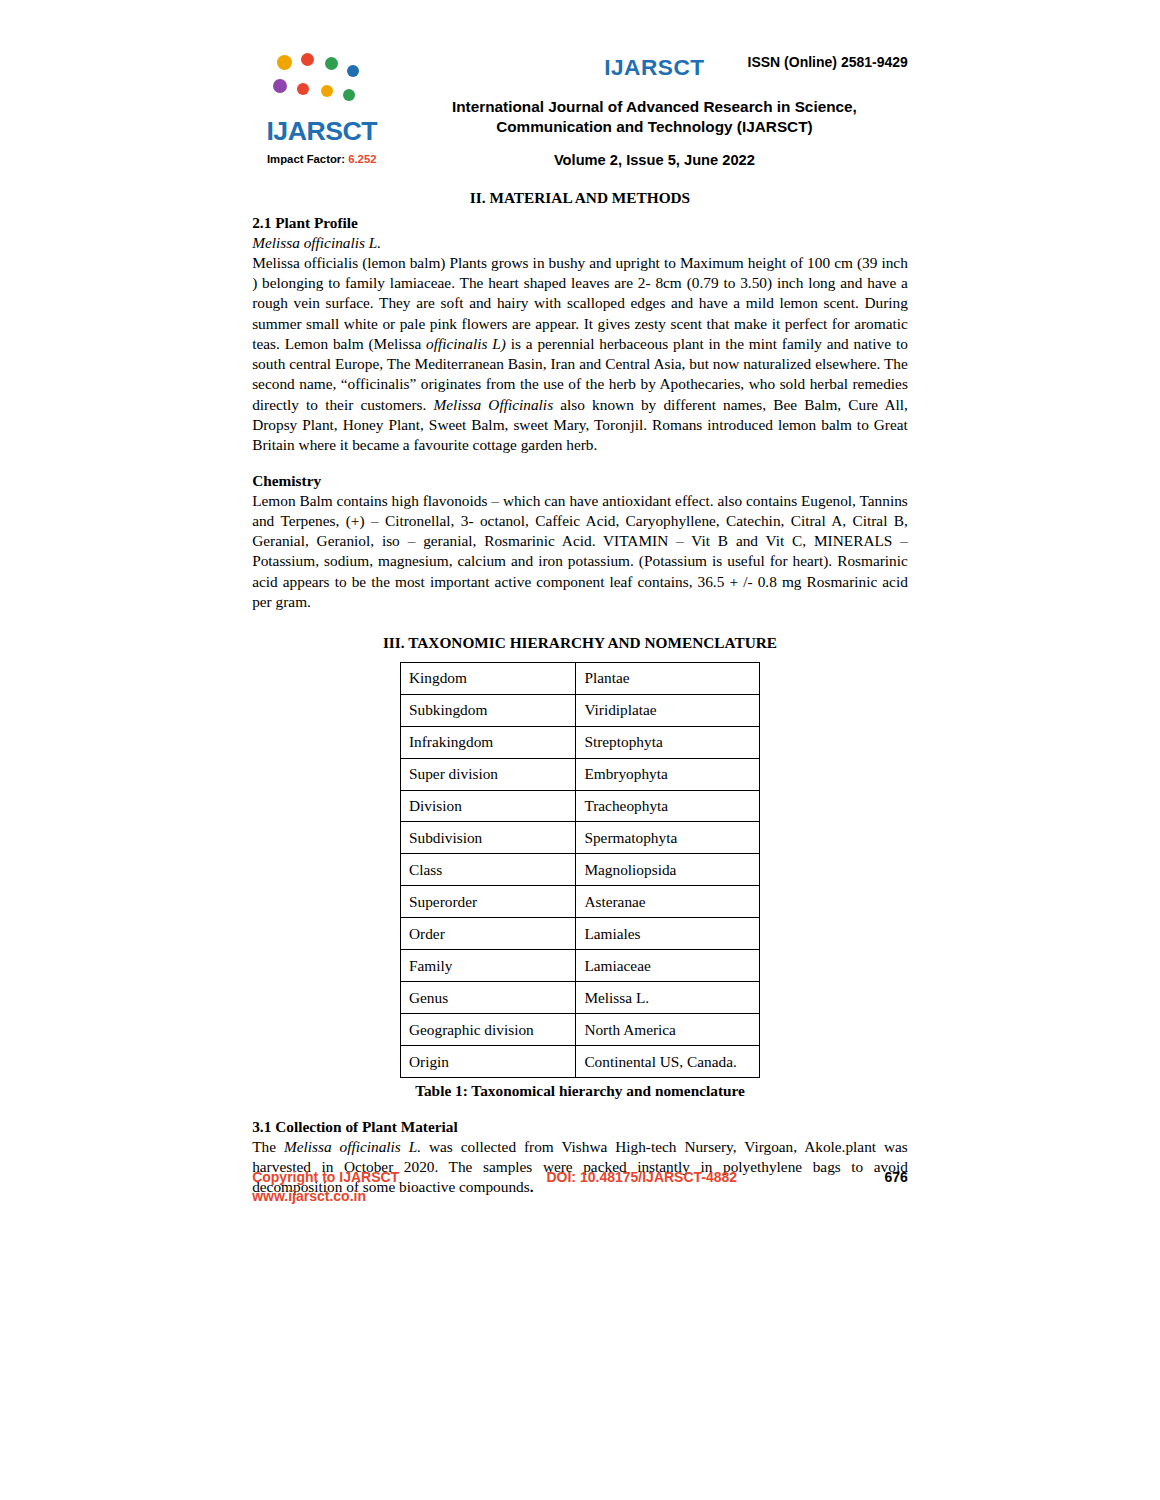IJ ARSCT
Impact Factor: 6.252
ISSN (Online) 2581-9429
IJARSCT
International Journal of Advanced Research in Science, Communication and Technology (IJARSCT)
Volume 2, Issue 5, June 2022
II. MATERIAL AND METHODS
2.1 Plant Profile
Melissa officinalis L.
Melissa officialis (lemon balm) Plants grows in bushy and upright to Maximum height of 100 cm (39 inch ) belonging to family lamiaceae. The heart shaped leaves are 2- 8cm (0.79 to 3.50) inch long and have a rough vein surface. They are soft and hairy with scalloped edges and have a mild lemon scent. During summer small white or pale pink flowers are appear. It gives zesty scent that make it perfect for aromatic teas. Lemon balm (Melissa officinalis L) is a perennial herbaceous plant in the mint family and native to south central Europe, The Mediterranean Basin, Iran and Central Asia, but now naturalized elsewhere. The second name, “officinalis” originates from the use of the herb by Apothecaries, who sold herbal remedies directly to their customers. Melissa Officinalis also known by different names, Bee Balm, Cure All, Dropsy Plant, Honey Plant, Sweet Balm, sweet Mary, Toronjil. Romans introduced lemon balm to Great Britain where it became a favourite cottage garden herb.
Chemistry
Lemon Balm contains high flavonoids – which can have antioxidant effect. also contains Eugenol, Tannins and Terpenes, (+) – Citronellal, 3- octanol, Caffeic Acid, Caryophyllene, Catechin, Citral A, Citral B, Geranial, Geraniol, iso – geranial, Rosmarinic Acid. VITAMIN – Vit B and Vit C, MINERALS – Potassium, sodium, magnesium, calcium and iron potassium. (Potassium is useful for heart). Rosmarinic acid appears to be the most important active component leaf contains, 36.5 + /- 0.8 mg Rosmarinic acid per gram.
III. TAXONOMIC HIERARCHY AND NOMENCLATURE
| Kingdom | Plantae |
| Subkingdom | Viridiplatae |
| Infrakingdom | Streptophyta |
| Super division | Embryophyta |
| Division | Tracheophyta |
| Subdivision | Spermatophyta |
| Class | Magnoliopsida |
| Superorder | Asteranae |
| Order | Lamiales |
| Family | Lamiaceae |
| Genus | Melissa L. |
| Geographic division | North America |
| Origin | Continental US, Canada. |
Table 1: Taxonomical hierarchy and nomenclature
3.1 Collection of Plant Material
The Melissa officinalis L. was collected from Vishwa High-tech Nursery, Virgoan, Akole.plant was harvested in October 2020. The samples were packed instantly in polyethylene bags to avoid decomposition of some bioactive compounds.
Copyright to IJARSCT www.ijarsct.co.in
DOI: 10.48175/IJARSCT-4882
676